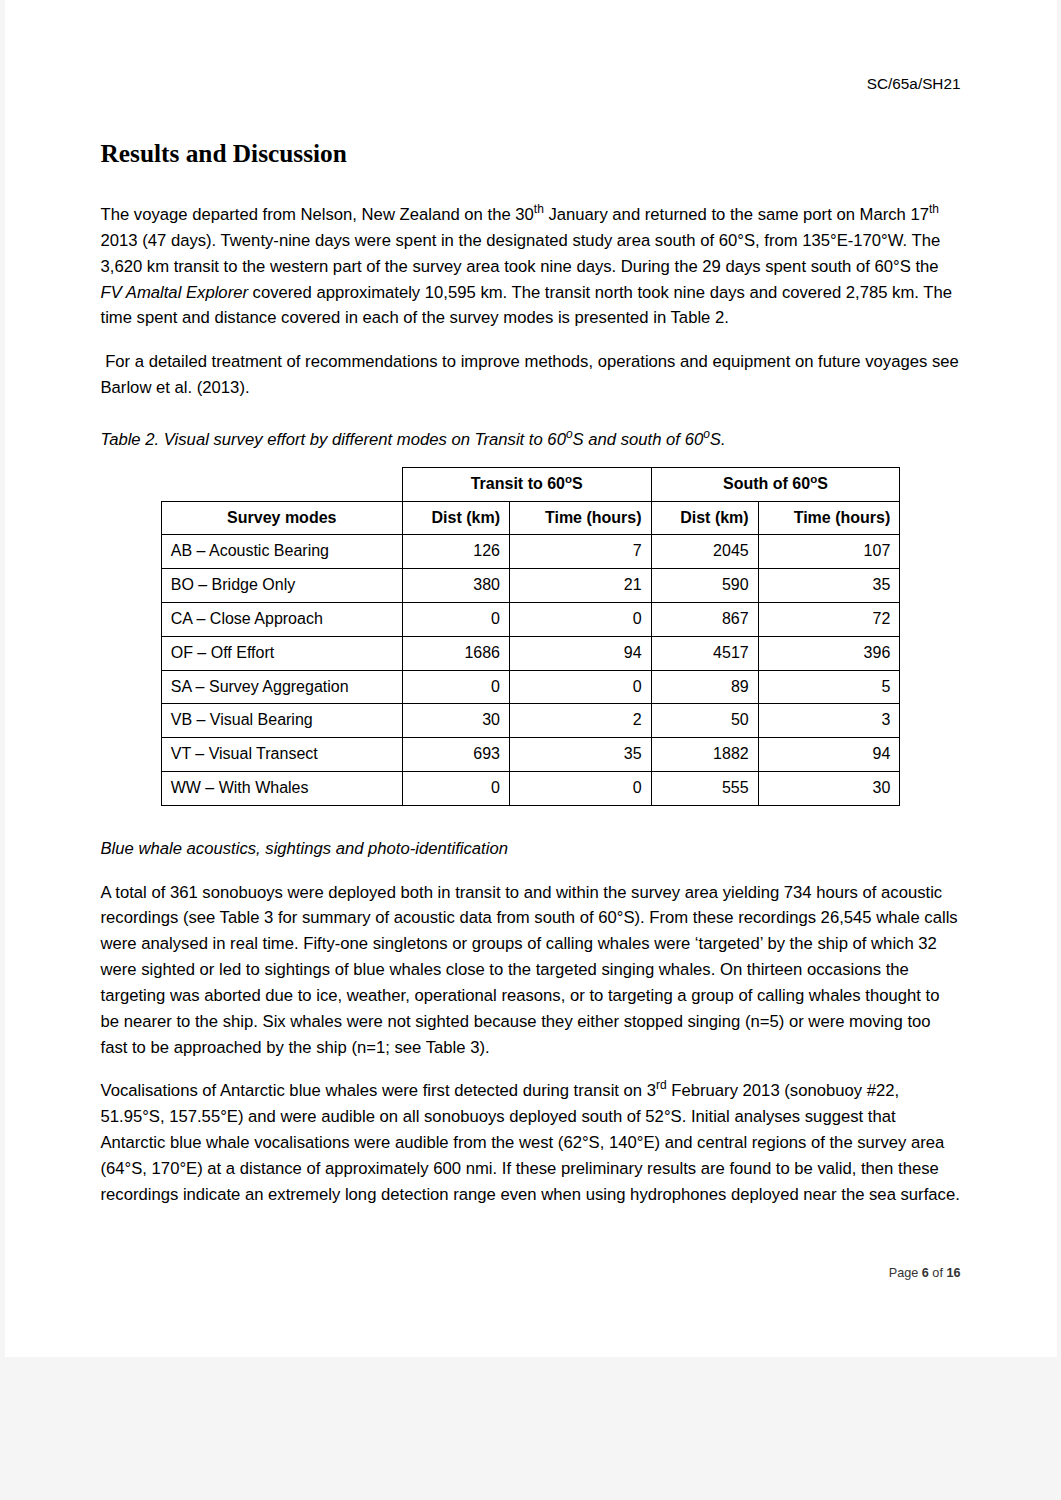SC/65a/SH21
Results and Discussion
The voyage departed from Nelson, New Zealand on the 30th January and returned to the same port on March 17th 2013 (47 days). Twenty-nine days were spent in the designated study area south of 60°S, from 135°E-170°W. The 3,620 km transit to the western part of the survey area took nine days. During the 29 days spent south of 60°S the FV Amaltal Explorer covered approximately 10,595 km. The transit north took nine days and covered 2,785 km. The time spent and distance covered in each of the survey modes is presented in Table 2.
For a detailed treatment of recommendations to improve methods, operations and equipment on future voyages see Barlow et al. (2013).
Table 2. Visual survey effort by different modes on Transit to 60oS and south of 60oS.
| | Transit to 60 o S | South of 60 o S |
| --- | --- | --- |
| Survey modes | Dist (km) | Time (hours) | Dist (km) | Time (hours) |
| AB – Acoustic Bearing | 126 | 7 | 2045 | 107 |
| BO – Bridge Only | 380 | 21 | 590 | 35 |
| CA – Close Approach | 0 | 0 | 867 | 72 |
| OF – Off Effort | 1686 | 94 | 4517 | 396 |
| SA – Survey Aggregation | 0 | 0 | 89 | 5 |
| VB – Visual Bearing | 30 | 2 | 50 | 3 |
| VT – Visual Transect | 693 | 35 | 1882 | 94 |
| WW – With Whales | 0 | 0 | 555 | 30 |
Blue whale acoustics, sightings and photo-identification
A total of 361 sonobuoys were deployed both in transit to and within the survey area yielding 734 hours of acoustic recordings (see Table 3 for summary of acoustic data from south of 60°S). From these recordings 26,545 whale calls were analysed in real time. Fifty-one singletons or groups of calling whales were ‘targeted’ by the ship of which 32 were sighted or led to sightings of blue whales close to the targeted singing whales. On thirteen occasions the targeting was aborted due to ice, weather, operational reasons, or to targeting a group of calling whales thought to be nearer to the ship. Six whales were not sighted because they either stopped singing (n=5) or were moving too fast to be approached by the ship (n=1; see Table 3).
Vocalisations of Antarctic blue whales were first detected during transit on 3rd February 2013 (sonobuoy #22, 51.95°S, 157.55°E) and were audible on all sonobuoys deployed south of 52°S. Initial analyses suggest that Antarctic blue whale vocalisations were audible from the west (62°S, 140°E) and central regions of the survey area (64°S, 170°E) at a distance of approximately 600 nmi. If these preliminary results are found to be valid, then these recordings indicate an extremely long detection range even when using hydrophones deployed near the sea surface.
Page 6 of 16